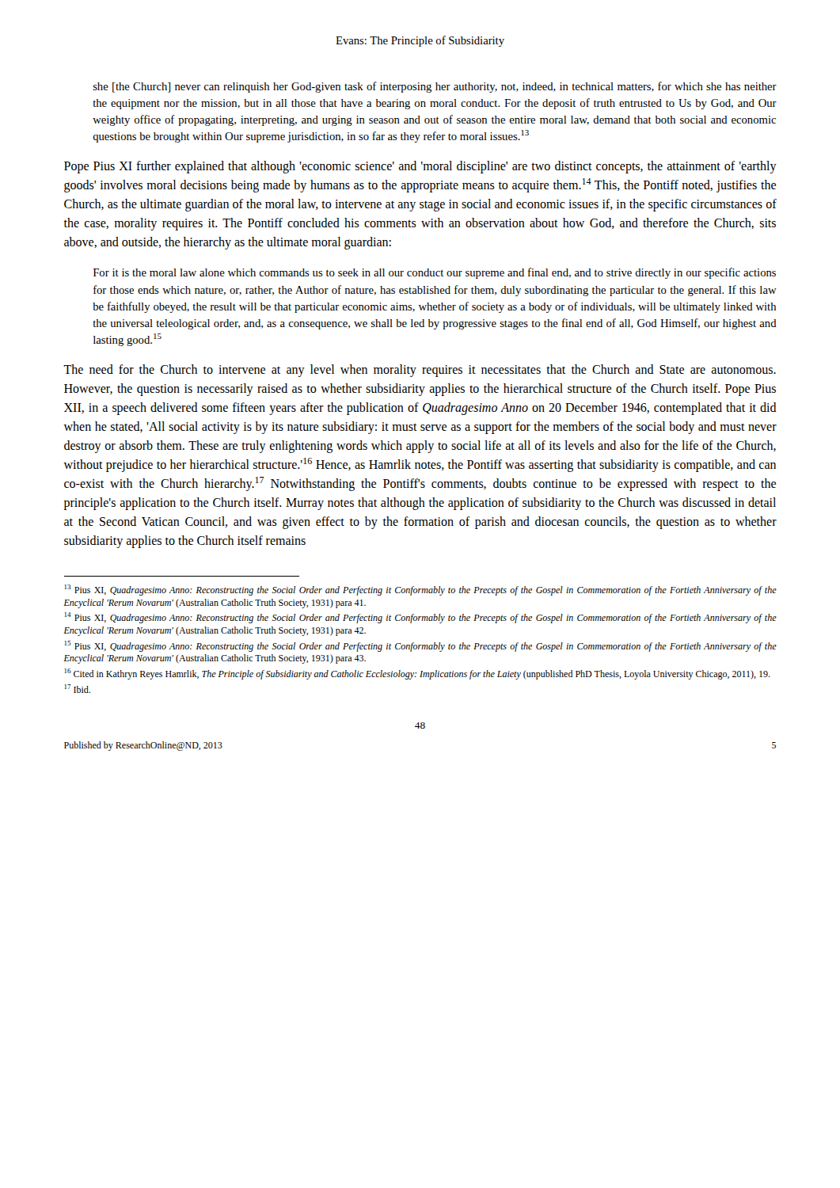Evans: The Principle of Subsidiarity
she [the Church] never can relinquish her God-given task of interposing her authority, not, indeed, in technical matters, for which she has neither the equipment nor the mission, but in all those that have a bearing on moral conduct. For the deposit of truth entrusted to Us by God, and Our weighty office of propagating, interpreting, and urging in season and out of season the entire moral law, demand that both social and economic questions be brought within Our supreme jurisdiction, in so far as they refer to moral issues.13
Pope Pius XI further explained that although 'economic science' and 'moral discipline' are two distinct concepts, the attainment of 'earthly goods' involves moral decisions being made by humans as to the appropriate means to acquire them.14 This, the Pontiff noted, justifies the Church, as the ultimate guardian of the moral law, to intervene at any stage in social and economic issues if, in the specific circumstances of the case, morality requires it. The Pontiff concluded his comments with an observation about how God, and therefore the Church, sits above, and outside, the hierarchy as the ultimate moral guardian:
For it is the moral law alone which commands us to seek in all our conduct our supreme and final end, and to strive directly in our specific actions for those ends which nature, or, rather, the Author of nature, has established for them, duly subordinating the particular to the general. If this law be faithfully obeyed, the result will be that particular economic aims, whether of society as a body or of individuals, will be ultimately linked with the universal teleological order, and, as a consequence, we shall be led by progressive stages to the final end of all, God Himself, our highest and lasting good.15
The need for the Church to intervene at any level when morality requires it necessitates that the Church and State are autonomous. However, the question is necessarily raised as to whether subsidiarity applies to the hierarchical structure of the Church itself. Pope Pius XII, in a speech delivered some fifteen years after the publication of Quadragesimo Anno on 20 December 1946, contemplated that it did when he stated, 'All social activity is by its nature subsidiary: it must serve as a support for the members of the social body and must never destroy or absorb them. These are truly enlightening words which apply to social life at all of its levels and also for the life of the Church, without prejudice to her hierarchical structure.'16 Hence, as Hamrlik notes, the Pontiff was asserting that subsidiarity is compatible, and can co-exist with the Church hierarchy.17 Notwithstanding the Pontiff's comments, doubts continue to be expressed with respect to the principle's application to the Church itself. Murray notes that although the application of subsidiarity to the Church was discussed in detail at the Second Vatican Council, and was given effect to by the formation of parish and diocesan councils, the question as to whether subsidiarity applies to the Church itself remains
13 Pius XI, Quadragesimo Anno: Reconstructing the Social Order and Perfecting it Conformably to the Precepts of the Gospel in Commemoration of the Fortieth Anniversary of the Encyclical 'Rerum Novarum' (Australian Catholic Truth Society, 1931) para 41.
14 Pius XI, Quadragesimo Anno: Reconstructing the Social Order and Perfecting it Conformably to the Precepts of the Gospel in Commemoration of the Fortieth Anniversary of the Encyclical 'Rerum Novarum' (Australian Catholic Truth Society, 1931) para 42.
15 Pius XI, Quadragesimo Anno: Reconstructing the Social Order and Perfecting it Conformably to the Precepts of the Gospel in Commemoration of the Fortieth Anniversary of the Encyclical 'Rerum Novarum' (Australian Catholic Truth Society, 1931) para 43.
16 Cited in Kathryn Reyes Hamrlik, The Principle of Subsidiarity and Catholic Ecclesiology: Implications for the Laiety (unpublished PhD Thesis, Loyola University Chicago, 2011), 19.
17 Ibid.
48
Published by ResearchOnline@ND, 2013 5